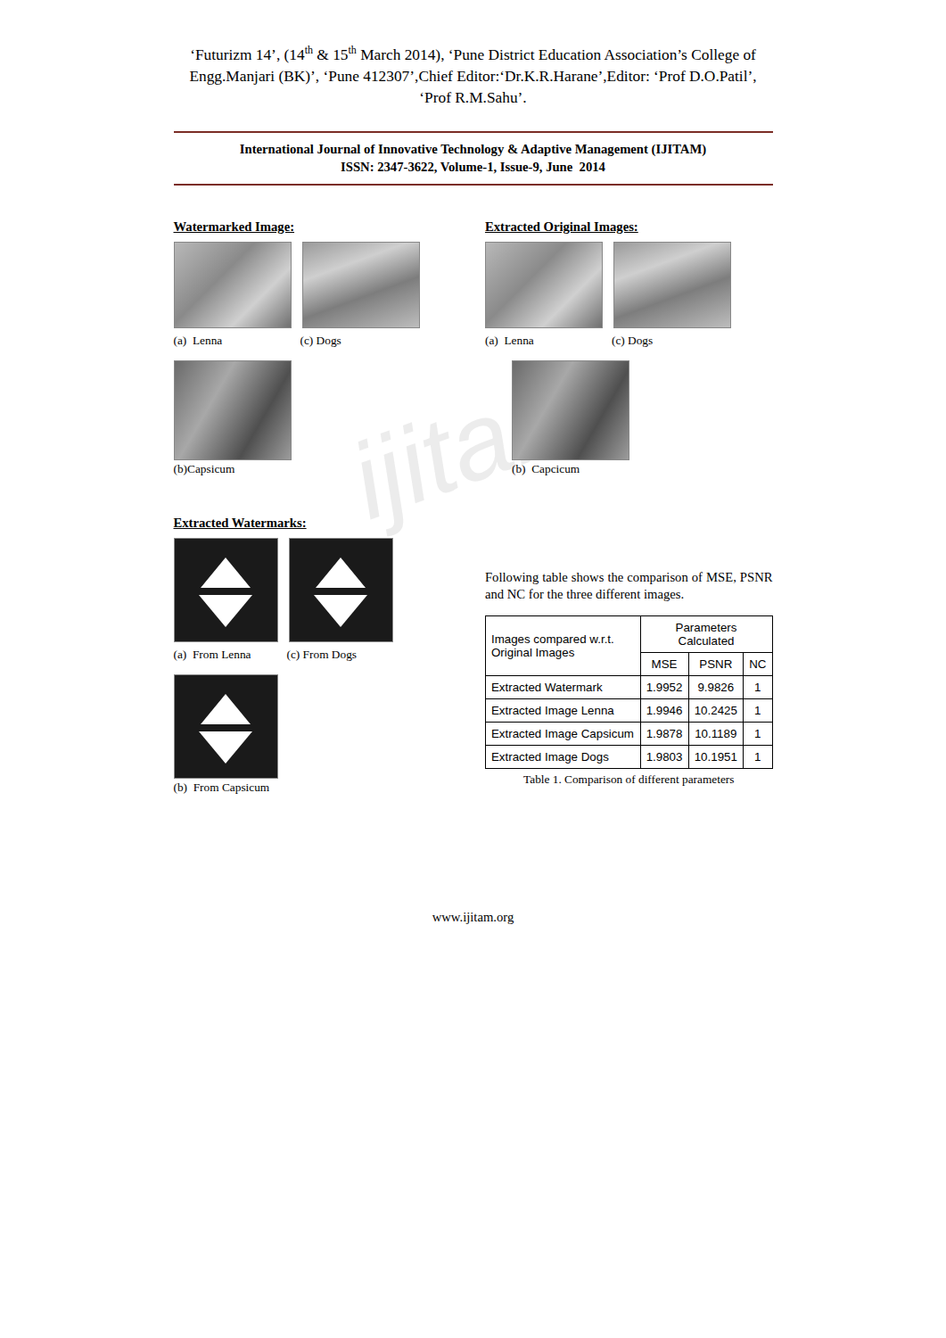‘Futurizm 14’, (14th & 15th March 2014), ‘Pune District Education Association’s College of Engg.Manjari (BK)’, ‘Pune 412307’,Chief Editor:‘Dr.K.R.Harane’,Editor: ‘Prof D.O.Patil’, ‘Prof R.M.Sahu’.
International Journal of Innovative Technology & Adaptive Management (IJITAM)
ISSN: 2347-3622, Volume-1, Issue-9, June 2014
ijitam
Watermarked Image:
(a) Lenna
(c) Dogs
(b)Capsicum
Extracted Original Images:
(a) Lenna
(c) Dogs
(b) Capcicum
Extracted Watermarks:
(a) From Lenna
(c) From Dogs
(b) From Capsicum
Following table shows the comparison of MSE, PSNR and NC for the three different images.
| Images compared w.r.t. Original Images | Parameters Calculated |
| --- | --- |
| MSE | PSNR | NC |
| Extracted Watermark | 1.9952 | 9.9826 | 1 |
| Extracted Image Lenna | 1.9946 | 10.2425 | 1 |
| Extracted Image Capsicum | 1.9878 | 10.1189 | 1 |
| Extracted Image Dogs | 1.9803 | 10.1951 | 1 |
Table 1. Comparison of different parameters
www.ijitam.org